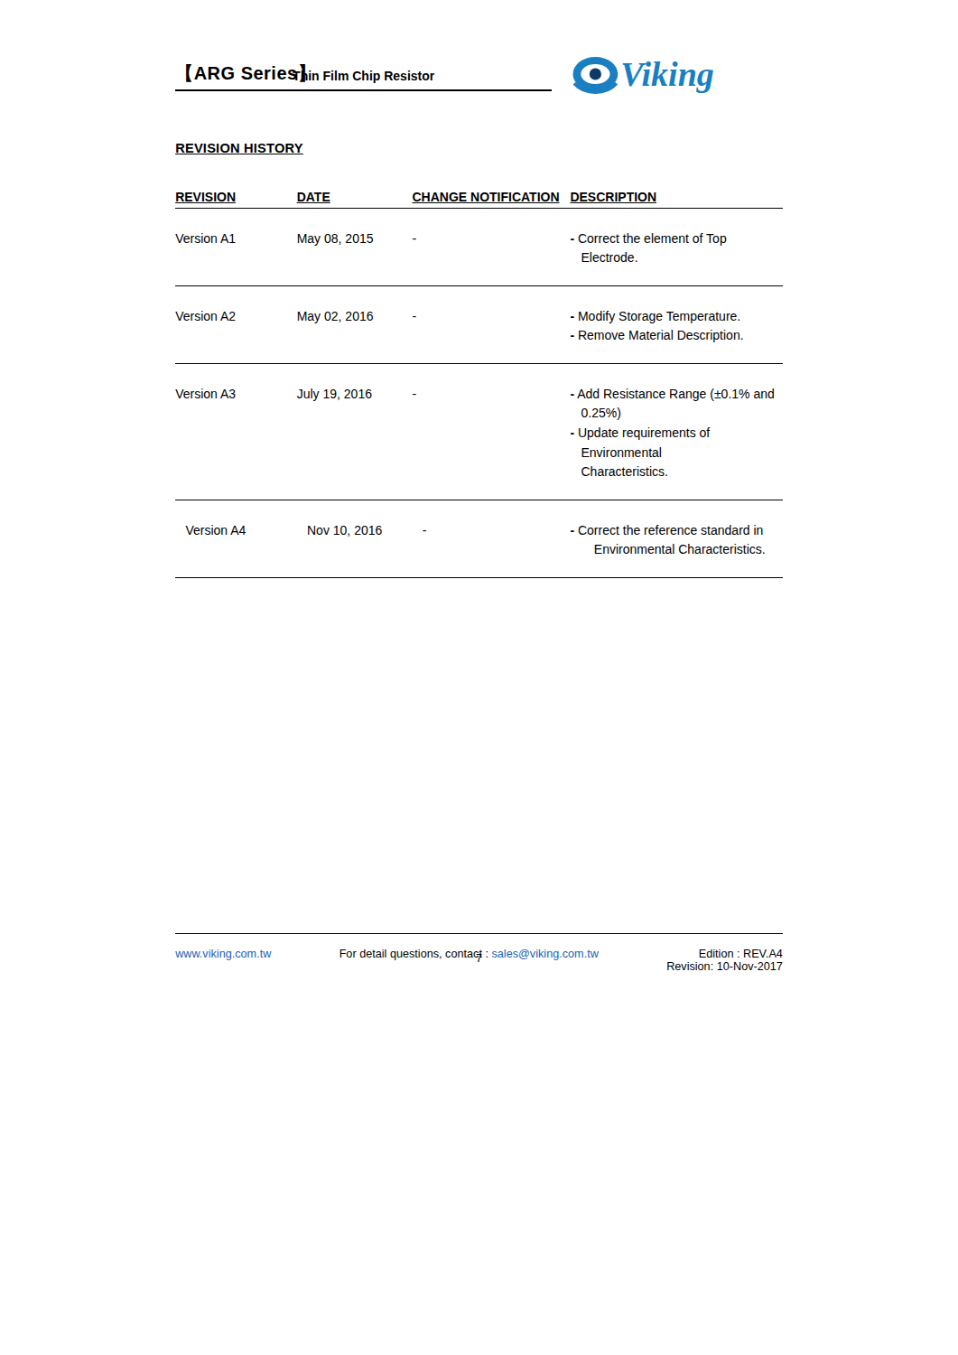【ARG Series】
Thin Film Chip Resistor
Viking
REVISION HISTORY
| REVISION | DATE | CHANGE NOTIFICATION | DESCRIPTION |
| --- | --- | --- | --- |
| Version A1 | May 08, 2015 | - | - Correct the element of Top Electrode. |
| Version A2 | May 02, 2016 | - | - Modify Storage Temperature. - Remove Material Description. |
| Version A3 | July 19, 2016 | - | - Add Resistance Range (±0.1% and 0.25%) - Update requirements of Environmental Characteristics. |
| Version A4 | Nov 10, 2016 | - | - Correct the reference standard in Environmental Characteristics. |
www.viking.com.tw
For detail questions, contact : sales@viking.com.tw
Edition : REV.A4
Revision: 10-Nov-2017
7